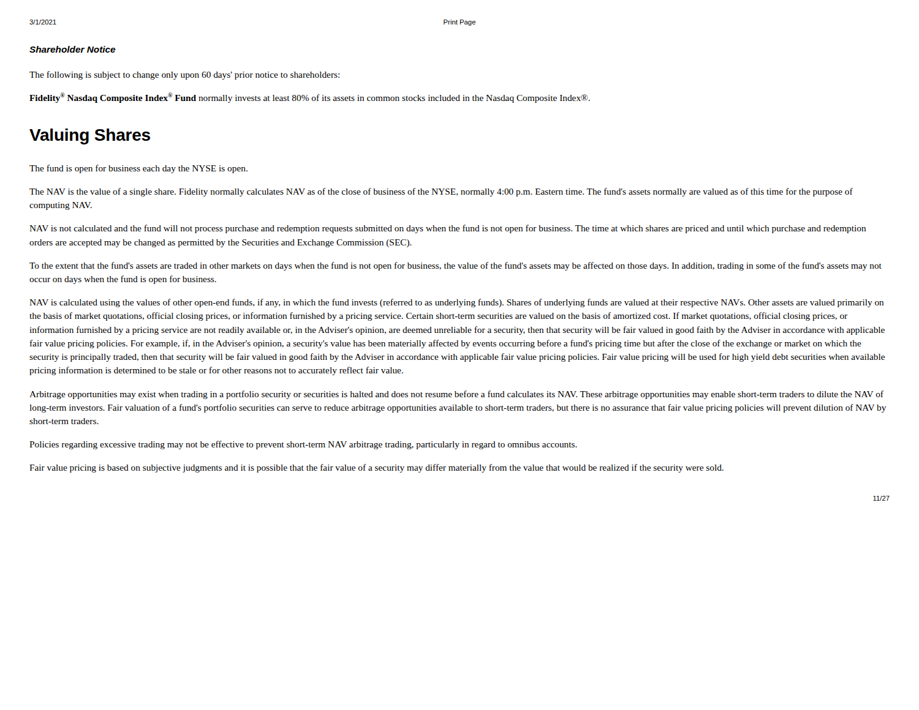3/1/2021
Print Page
Shareholder Notice
The following is subject to change only upon 60 days' prior notice to shareholders:
Fidelity® Nasdaq Composite Index® Fund normally invests at least 80% of its assets in common stocks included in the Nasdaq Composite Index®.
Valuing Shares
The fund is open for business each day the NYSE is open.
The NAV is the value of a single share. Fidelity normally calculates NAV as of the close of business of the NYSE, normally 4:00 p.m. Eastern time. The fund's assets normally are valued as of this time for the purpose of computing NAV.
NAV is not calculated and the fund will not process purchase and redemption requests submitted on days when the fund is not open for business. The time at which shares are priced and until which purchase and redemption orders are accepted may be changed as permitted by the Securities and Exchange Commission (SEC).
To the extent that the fund's assets are traded in other markets on days when the fund is not open for business, the value of the fund's assets may be affected on those days. In addition, trading in some of the fund's assets may not occur on days when the fund is open for business.
NAV is calculated using the values of other open-end funds, if any, in which the fund invests (referred to as underlying funds). Shares of underlying funds are valued at their respective NAVs. Other assets are valued primarily on the basis of market quotations, official closing prices, or information furnished by a pricing service. Certain short-term securities are valued on the basis of amortized cost. If market quotations, official closing prices, or information furnished by a pricing service are not readily available or, in the Adviser's opinion, are deemed unreliable for a security, then that security will be fair valued in good faith by the Adviser in accordance with applicable fair value pricing policies. For example, if, in the Adviser's opinion, a security's value has been materially affected by events occurring before a fund's pricing time but after the close of the exchange or market on which the security is principally traded, then that security will be fair valued in good faith by the Adviser in accordance with applicable fair value pricing policies. Fair value pricing will be used for high yield debt securities when available pricing information is determined to be stale or for other reasons not to accurately reflect fair value.
Arbitrage opportunities may exist when trading in a portfolio security or securities is halted and does not resume before a fund calculates its NAV. These arbitrage opportunities may enable short-term traders to dilute the NAV of long-term investors. Fair valuation of a fund's portfolio securities can serve to reduce arbitrage opportunities available to short-term traders, but there is no assurance that fair value pricing policies will prevent dilution of NAV by short-term traders.
Policies regarding excessive trading may not be effective to prevent short-term NAV arbitrage trading, particularly in regard to omnibus accounts.
Fair value pricing is based on subjective judgments and it is possible that the fair value of a security may differ materially from the value that would be realized if the security were sold.
11/27